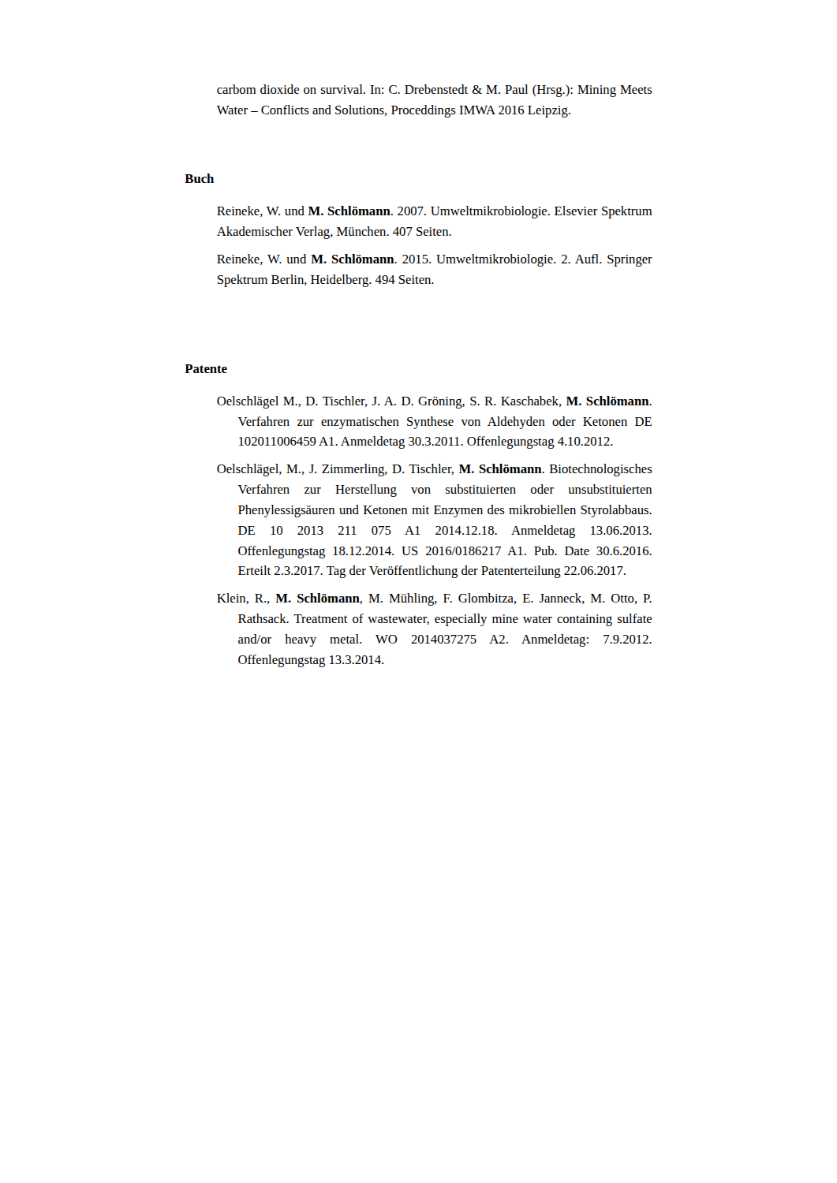carbom dioxide on survival. In: C. Drebenstedt & M. Paul (Hrsg.): Mining Meets Water – Conflicts and Solutions, Proceddings IMWA 2016 Leipzig.
Buch
Reineke, W. und M. Schlömann. 2007. Umweltmikrobiologie. Elsevier Spektrum Akademischer Verlag, München. 407 Seiten.
Reineke, W. und M. Schlömann. 2015. Umweltmikrobiologie. 2. Aufl. Springer Spektrum Berlin, Heidelberg. 494 Seiten.
Patente
Oelschlägel M., D. Tischler, J. A. D. Gröning, S. R. Kaschabek, M. Schlömann. Verfahren zur enzymatischen Synthese von Aldehyden oder Ketonen DE 102011006459 A1. Anmeldetag 30.3.2011. Offenlegungstag 4.10.2012.
Oelschlägel, M., J. Zimmerling, D. Tischler, M. Schlömann. Biotechnologisches Verfahren zur Herstellung von substituierten oder unsubstituierten Phenylessigsäuren und Ketonen mit Enzymen des mikrobiellen Styrolabbaus. DE 10 2013 211 075 A1 2014.12.18. Anmeldetag 13.06.2013. Offenlegungstag 18.12.2014. US 2016/0186217 A1. Pub. Date 30.6.2016. Erteilt 2.3.2017. Tag der Veröffentlichung der Patenterteilung 22.06.2017.
Klein, R., M. Schlömann, M. Mühling, F. Glombitza, E. Janneck, M. Otto, P. Rathsack. Treatment of wastewater, especially mine water containing sulfate and/or heavy metal. WO 2014037275 A2. Anmeldetag: 7.9.2012. Offenlegungstag 13.3.2014.